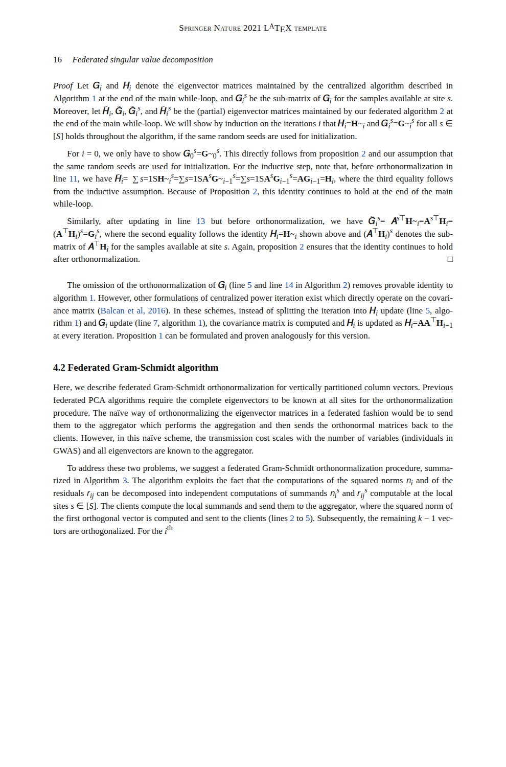Springer Nature 2021 LATEX template
16 Federated singular value decomposition
Proof Let Gi and Hi denote the eigenvector matrices maintained by the centralized algorithm described in Algorithm 1 at the end of the main while-loop, and Gis be the sub-matrix of Gi for the samples available at site s. Moreover, let H~i, G~i, G~is, and H~is be the (partial) eigenvector matrices maintained by our federated algorithm 2 at the end of the main while-loop. We will show by induction on the iterations i that Hi=H~i and Gis=G~is for all s ∈ [S] holds throughout the algorithm, if the same random seeds are used for initialization.
For i = 0, we only have to show G0s=G~0s. This directly follows from proposition 2 and our assumption that the same random seeds are used for initialization. For the inductive step, note that, before orthonormalization in line 11, we have H~i= ∑s=1SH~is=∑s=1SAsG~i−1s=∑s=1SAsGi−1s=AGi−1=Hi, where the third equality follows from the inductive assumption. Because of Proposition 2, this identity continues to hold at the end of the main while-loop.
Similarly, after updating in line 13 but before orthonormalization, we have G~is= As⊤H~i=As⊤Hi=(A⊤Hi)s=Gis, where the second equality follows the identity Hi=H~i shown above and (A⊤Hi)s denotes the sub-matrix of A⊤Hi for the samples available at site s. Again, proposition 2 ensures that the identity continues to hold after orthonormalization. □
The omission of the orthonormalization of Gi (line 5 and line 14 in Algorithm 2) removes provable identity to algorithm 1. However, other formulations of centralized power iteration exist which directly operate on the covariance matrix (Balcan et al, 2016). In these schemes, instead of splitting the iteration into Hi update (line 5, algorithm 1) and Gi update (line 7, algorithm 1), the covariance matrix is computed and Hi is updated as Hi=AA⊤Hi−1 at every iteration. Proposition 1 can be formulated and proven analogously for this version.
4.2 Federated Gram-Schmidt algorithm
Here, we describe federated Gram-Schmidt orthonormalization for vertically partitioned column vectors. Previous federated PCA algorithms require the complete eigenvectors to be known at all sites for the orthonormalization procedure. The naïve way of orthonormalizing the eigenvector matrices in a federated fashion would be to send them to the aggregator which performs the aggregation and then sends the orthonormal matrices back to the clients. However, in this naïve scheme, the transmission cost scales with the number of variables (individuals in GWAS) and all eigenvectors are known to the aggregator.
To address these two problems, we suggest a federated Gram-Schmidt orthonormalization procedure, summarized in Algorithm 3. The algorithm exploits the fact that the computations of the squared norms ni and of the residuals rij can be decomposed into independent computations of summands nis and rijs computable at the local sites s ∈ [S]. The clients compute the local summands and send them to the aggregator, where the squared norm of the first orthogonal vector is computed and sent to the clients (lines 2 to 5). Subsequently, the remaining k − 1 vectors are orthogonalized. For the ith